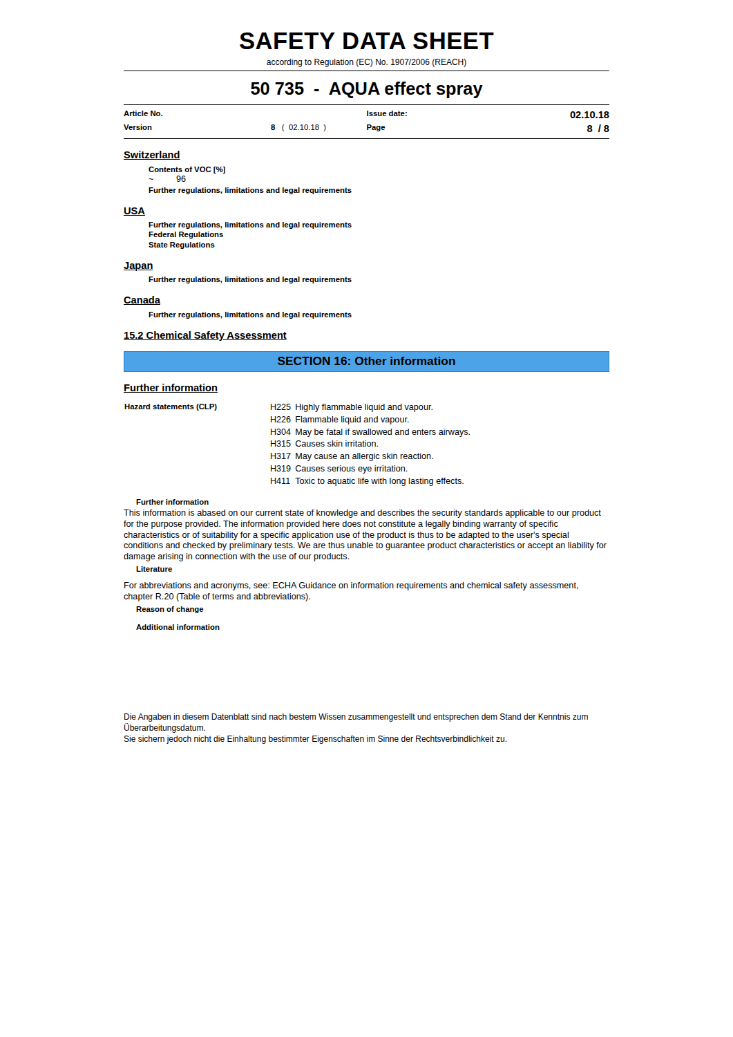SAFETY DATA SHEET
according to Regulation (EC) No. 1907/2006 (REACH)
50 735 - AQUA effect spray
| Article No. | | Issue date: | 02.10.18 |
| Version | 8 ( 02.10.18 ) | Page | 8 / 8 |
Switzerland
Contents of VOC [%]
~96
Further regulations, limitations and legal requirements
USA
Further regulations, limitations and legal requirements
Federal Regulations
State Regulations
Japan
Further regulations, limitations and legal requirements
Canada
Further regulations, limitations and legal requirements
15.2 Chemical Safety Assessment
SECTION 16: Other information
Further information
| Hazard statements (CLP) | / H225 / Highly flammable liquid and vapour. / / H226 / Flammable liquid and vapour. / / H304 / May be fatal if swallowed and enters airways. / / H315 / Causes skin irritation. / / H317 / May cause an allergic skin reaction. / / H319 / Causes serious eye irritation. / / H411 / Toxic to aquatic life with long lasting effects. / |
Further information
This information is abased on our current state of knowledge and describes the security standards applicable to our product for the purpose provided. The information provided here does not constitute a legally binding warranty of specific characteristics or of suitability for a specific application use of the product is thus to be adapted to the user's special conditions and checked by preliminary tests. We are thus unable to guarantee product characteristics or accept an liability for damage arising in connection with the use of our products.
Literature
For abbreviations and acronyms, see: ECHA Guidance on information requirements and chemical safety assessment, chapter R.20 (Table of terms and abbreviations).
Reason of change
Additional information
Die Angaben in diesem Datenblatt sind nach bestem Wissen zusammengestellt und entsprechen dem Stand der Kenntnis zum Überarbeitungsdatum.
Sie sichern jedoch nicht die Einhaltung bestimmter Eigenschaften im Sinne der Rechtsverbindlichkeit zu.